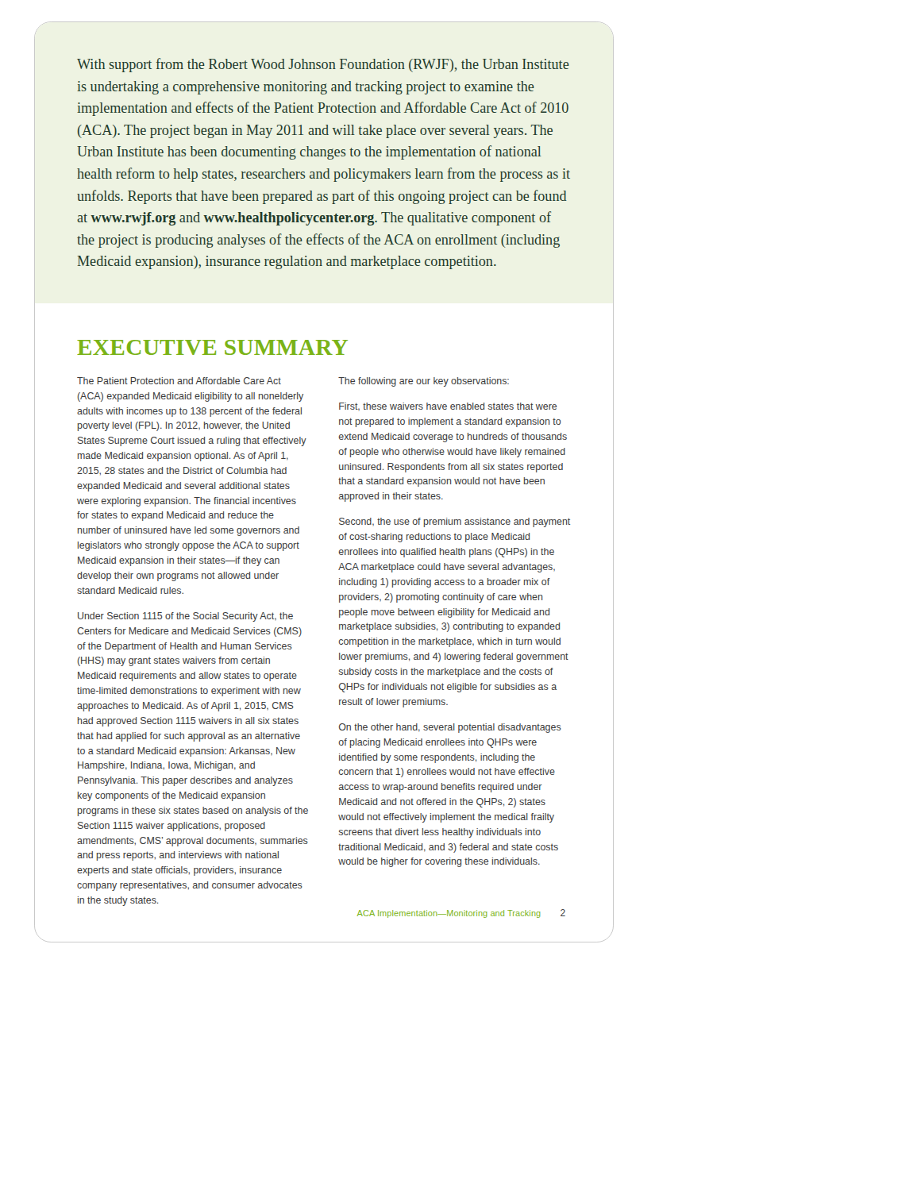With support from the Robert Wood Johnson Foundation (RWJF), the Urban Institute is undertaking a comprehensive monitoring and tracking project to examine the implementation and effects of the Patient Protection and Affordable Care Act of 2010 (ACA). The project began in May 2011 and will take place over several years. The Urban Institute has been documenting changes to the implementation of national health reform to help states, researchers and policymakers learn from the process as it unfolds. Reports that have been prepared as part of this ongoing project can be found at www.rwjf.org and www.healthpolicycenter.org. The qualitative component of the project is producing analyses of the effects of the ACA on enrollment (including Medicaid expansion), insurance regulation and marketplace competition.
EXECUTIVE SUMMARY
The Patient Protection and Affordable Care Act (ACA) expanded Medicaid eligibility to all nonelderly adults with incomes up to 138 percent of the federal poverty level (FPL). In 2012, however, the United States Supreme Court issued a ruling that effectively made Medicaid expansion optional. As of April 1, 2015, 28 states and the District of Columbia had expanded Medicaid and several additional states were exploring expansion. The financial incentives for states to expand Medicaid and reduce the number of uninsured have led some governors and legislators who strongly oppose the ACA to support Medicaid expansion in their states—if they can develop their own programs not allowed under standard Medicaid rules.
Under Section 1115 of the Social Security Act, the Centers for Medicare and Medicaid Services (CMS) of the Department of Health and Human Services (HHS) may grant states waivers from certain Medicaid requirements and allow states to operate time-limited demonstrations to experiment with new approaches to Medicaid. As of April 1, 2015, CMS had approved Section 1115 waivers in all six states that had applied for such approval as an alternative to a standard Medicaid expansion: Arkansas, New Hampshire, Indiana, Iowa, Michigan, and Pennsylvania. This paper describes and analyzes key components of the Medicaid expansion programs in these six states based on analysis of the Section 1115 waiver applications, proposed amendments, CMS’ approval documents, summaries and press reports, and interviews with national experts and state officials, providers, insurance company representatives, and consumer advocates in the study states.
The following are our key observations:
First, these waivers have enabled states that were not prepared to implement a standard expansion to extend Medicaid coverage to hundreds of thousands of people who otherwise would have likely remained uninsured. Respondents from all six states reported that a standard expansion would not have been approved in their states.
Second, the use of premium assistance and payment of cost-sharing reductions to place Medicaid enrollees into qualified health plans (QHPs) in the ACA marketplace could have several advantages, including 1) providing access to a broader mix of providers, 2) promoting continuity of care when people move between eligibility for Medicaid and marketplace subsidies, 3) contributing to expanded competition in the marketplace, which in turn would lower premiums, and 4) lowering federal government subsidy costs in the marketplace and the costs of QHPs for individuals not eligible for subsidies as a result of lower premiums.
On the other hand, several potential disadvantages of placing Medicaid enrollees into QHPs were identified by some respondents, including the concern that 1) enrollees would not have effective access to wrap-around benefits required under Medicaid and not offered in the QHPs, 2) states would not effectively implement the medical frailty screens that divert less healthy individuals into traditional Medicaid, and 3) federal and state costs would be higher for covering these individuals.
ACA Implementation—Monitoring and Tracking 2